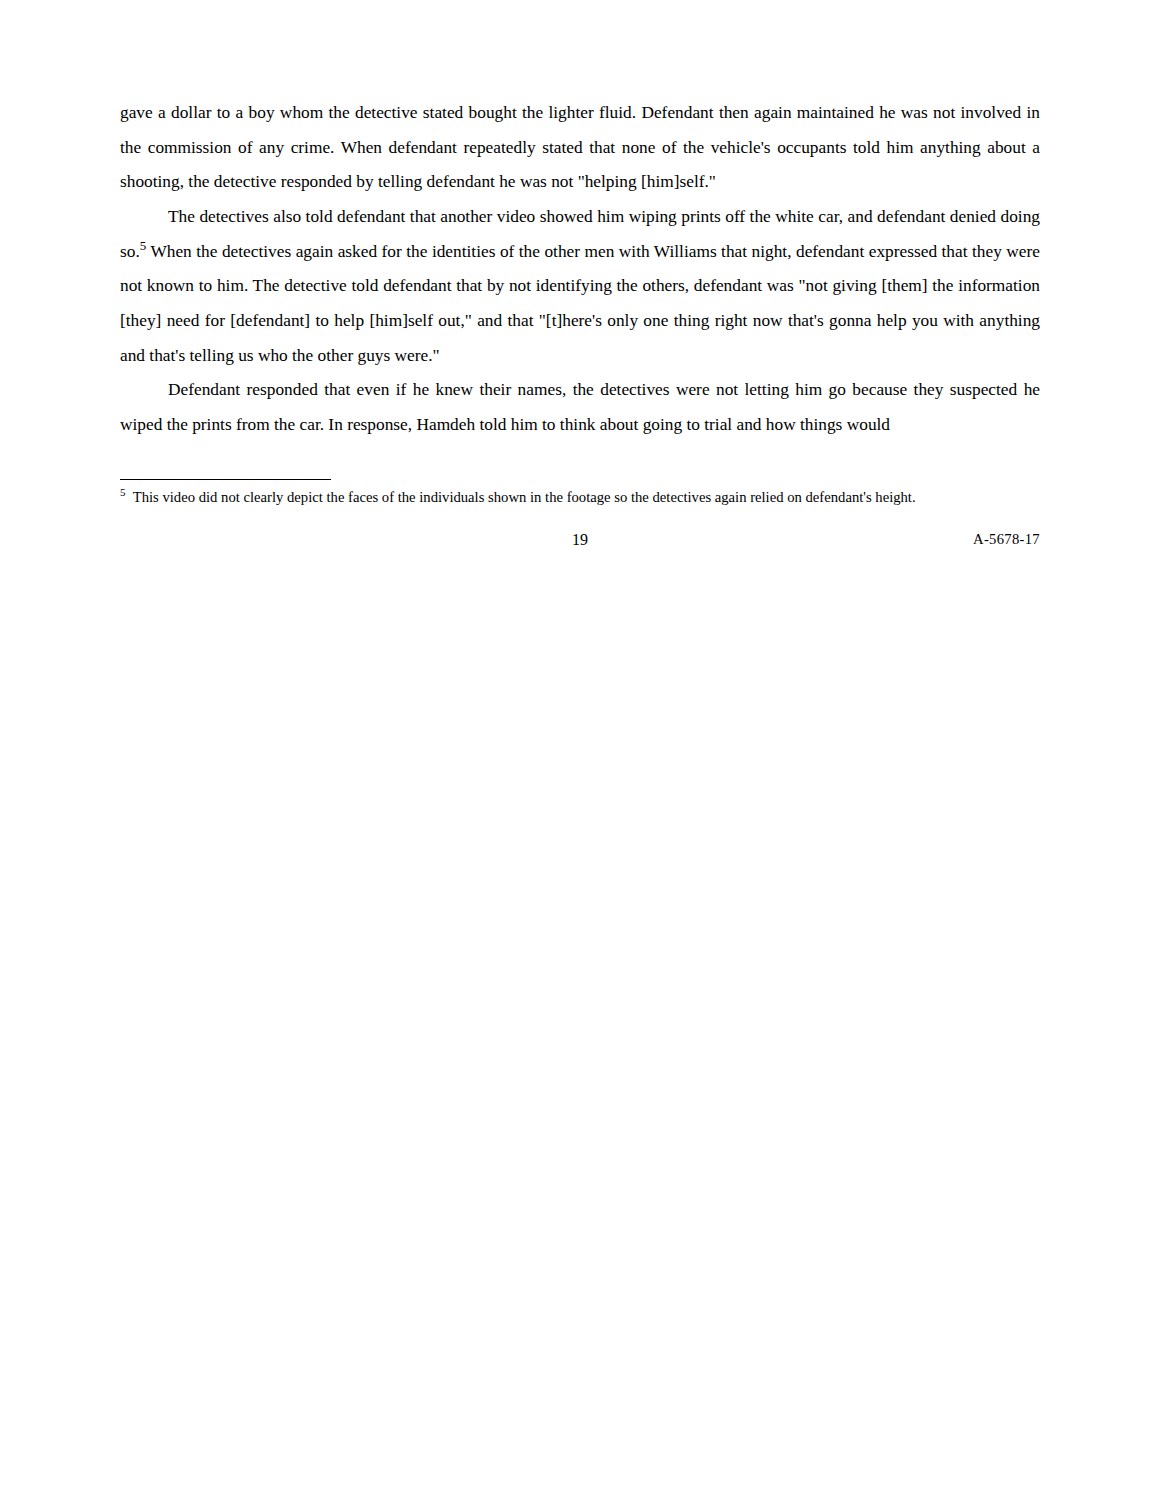gave a dollar to a boy whom the detective stated bought the lighter fluid. Defendant then again maintained he was not involved in the commission of any crime. When defendant repeatedly stated that none of the vehicle's occupants told him anything about a shooting, the detective responded by telling defendant he was not "helping [him]self."
The detectives also told defendant that another video showed him wiping prints off the white car, and defendant denied doing so.5 When the detectives again asked for the identities of the other men with Williams that night, defendant expressed that they were not known to him. The detective told defendant that by not identifying the others, defendant was "not giving [them] the information [they] need for [defendant] to help [him]self out," and that "[t]here's only one thing right now that's gonna help you with anything and that's telling us who the other guys were."
Defendant responded that even if he knew their names, the detectives were not letting him go because they suspected he wiped the prints from the car. In response, Hamdeh told him to think about going to trial and how things would
5 This video did not clearly depict the faces of the individuals shown in the footage so the detectives again relied on defendant's height.
19
A-5678-17